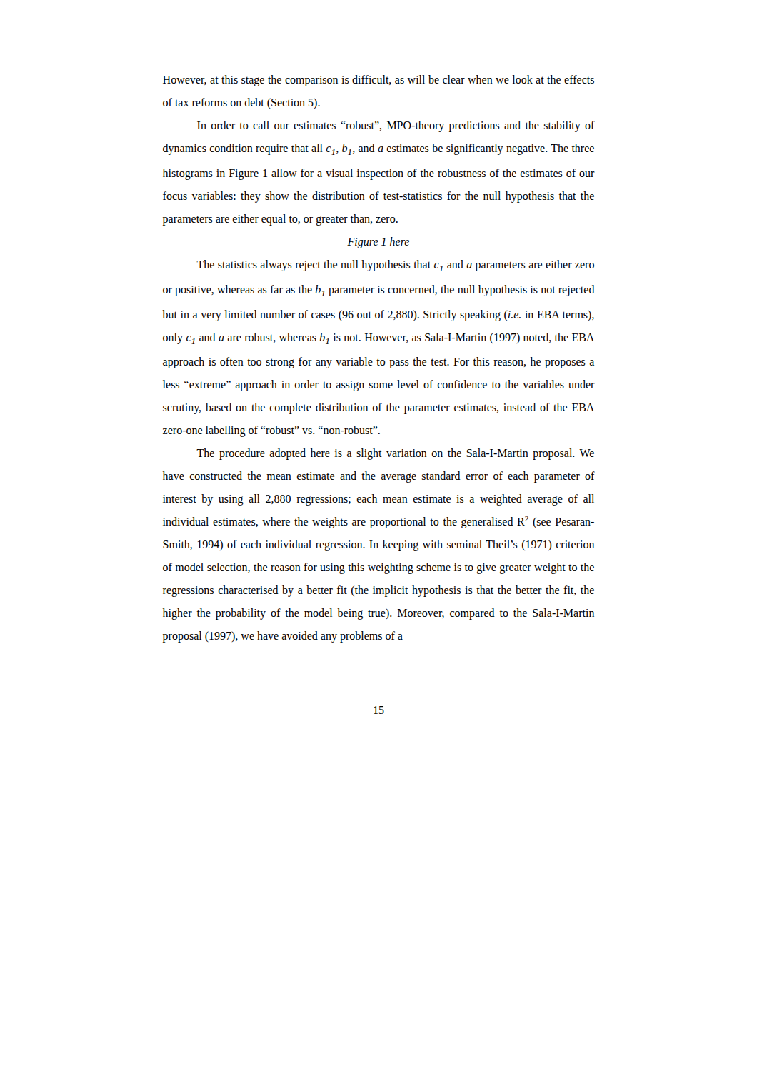However, at this stage the comparison is difficult, as will be clear when we look at the effects of tax reforms on debt (Section 5).
In order to call our estimates “robust”, MPO-theory predictions and the stability of dynamics condition require that all c1, b1, and a estimates be significantly negative. The three histograms in Figure 1 allow for a visual inspection of the robustness of the estimates of our focus variables: they show the distribution of test-statistics for the null hypothesis that the parameters are either equal to, or greater than, zero.
Figure 1 here
The statistics always reject the null hypothesis that c1 and a parameters are either zero or positive, whereas as far as the b1 parameter is concerned, the null hypothesis is not rejected but in a very limited number of cases (96 out of 2,880). Strictly speaking (i.e. in EBA terms), only c1 and a are robust, whereas b1 is not. However, as Sala-I-Martin (1997) noted, the EBA approach is often too strong for any variable to pass the test. For this reason, he proposes a less “extreme” approach in order to assign some level of confidence to the variables under scrutiny, based on the complete distribution of the parameter estimates, instead of the EBA zero-one labelling of “robust” vs. “non-robust”.
The procedure adopted here is a slight variation on the Sala-I-Martin proposal. We have constructed the mean estimate and the average standard error of each parameter of interest by using all 2,880 regressions; each mean estimate is a weighted average of all individual estimates, where the weights are proportional to the generalised R2 (see Pesaran-Smith, 1994) of each individual regression. In keeping with seminal Theil’s (1971) criterion of model selection, the reason for using this weighting scheme is to give greater weight to the regressions characterised by a better fit (the implicit hypothesis is that the better the fit, the higher the probability of the model being true). Moreover, compared to the Sala-I-Martin proposal (1997), we have avoided any problems of a
15